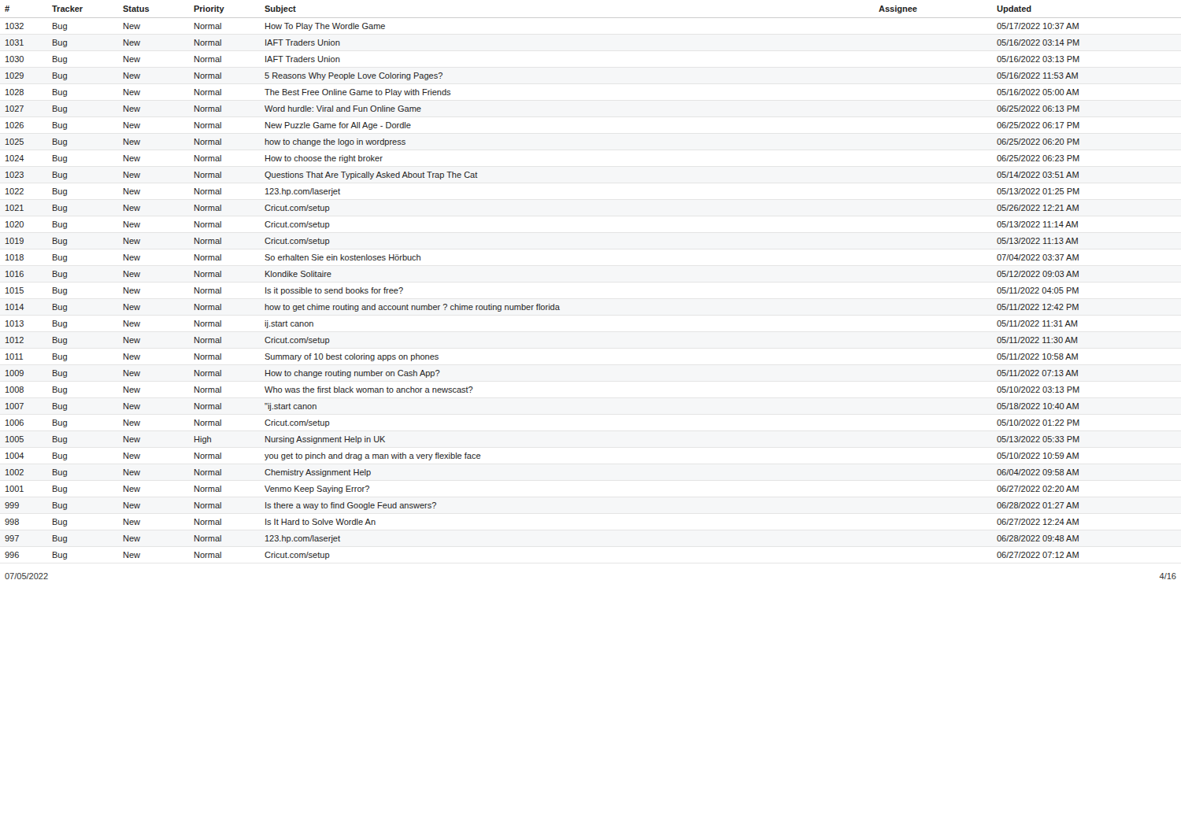| # | Tracker | Status | Priority | Subject | Assignee | Updated |
| --- | --- | --- | --- | --- | --- | --- |
| 1032 | Bug | New | Normal | How To Play The Wordle Game | | 05/17/2022 10:37 AM |
| 1031 | Bug | New | Normal | IAFT Traders Union | | 05/16/2022 03:14 PM |
| 1030 | Bug | New | Normal | IAFT Traders Union | | 05/16/2022 03:13 PM |
| 1029 | Bug | New | Normal | 5 Reasons Why People Love Coloring Pages? | | 05/16/2022 11:53 AM |
| 1028 | Bug | New | Normal | The Best Free Online Game to Play with Friends | | 05/16/2022 05:00 AM |
| 1027 | Bug | New | Normal | Word hurdle: Viral and Fun Online Game | | 06/25/2022 06:13 PM |
| 1026 | Bug | New | Normal | New Puzzle Game for All Age - Dordle | | 06/25/2022 06:17 PM |
| 1025 | Bug | New | Normal | how to change the logo in wordpress | | 06/25/2022 06:20 PM |
| 1024 | Bug | New | Normal | How to choose the right broker | | 06/25/2022 06:23 PM |
| 1023 | Bug | New | Normal | Questions That Are Typically Asked About Trap The Cat | | 05/14/2022 03:51 AM |
| 1022 | Bug | New | Normal | 123.hp.com/laserjet | | 05/13/2022 01:25 PM |
| 1021 | Bug | New | Normal | Cricut.com/setup | | 05/26/2022 12:21 AM |
| 1020 | Bug | New | Normal | Cricut.com/setup | | 05/13/2022 11:14 AM |
| 1019 | Bug | New | Normal | Cricut.com/setup | | 05/13/2022 11:13 AM |
| 1018 | Bug | New | Normal | So erhalten Sie ein kostenloses Hörbuch | | 07/04/2022 03:37 AM |
| 1016 | Bug | New | Normal | Klondike Solitaire | | 05/12/2022 09:03 AM |
| 1015 | Bug | New | Normal | Is it possible to send books for free? | | 05/11/2022 04:05 PM |
| 1014 | Bug | New | Normal | how to get chime routing and account number ? chime routing number florida | | 05/11/2022 12:42 PM |
| 1013 | Bug | New | Normal | ij.start canon | | 05/11/2022 11:31 AM |
| 1012 | Bug | New | Normal | Cricut.com/setup | | 05/11/2022 11:30 AM |
| 1011 | Bug | New | Normal | Summary of 10 best coloring apps on phones | | 05/11/2022 10:58 AM |
| 1009 | Bug | New | Normal | How to change routing number on Cash App? | | 05/11/2022 07:13 AM |
| 1008 | Bug | New | Normal | Who was the first black woman to anchor a newscast? | | 05/10/2022 03:13 PM |
| 1007 | Bug | New | Normal | "ij.start canon | | 05/18/2022 10:40 AM |
| 1006 | Bug | New | Normal | Cricut.com/setup | | 05/10/2022 01:22 PM |
| 1005 | Bug | New | High | Nursing Assignment Help in UK | | 05/13/2022 05:33 PM |
| 1004 | Bug | New | Normal | you get to pinch and drag a man with a very flexible face | | 05/10/2022 10:59 AM |
| 1002 | Bug | New | Normal | Chemistry Assignment Help | | 06/04/2022 09:58 AM |
| 1001 | Bug | New | Normal | Venmo Keep Saying Error? | | 06/27/2022 02:20 AM |
| 999 | Bug | New | Normal | Is there a way to find Google Feud answers? | | 06/28/2022 01:27 AM |
| 998 | Bug | New | Normal | Is It Hard to Solve Wordle An | | 06/27/2022 12:24 AM |
| 997 | Bug | New | Normal | 123.hp.com/laserjet | | 06/28/2022 09:48 AM |
| 996 | Bug | New | Normal | Cricut.com/setup | | 06/27/2022 07:12 AM |
07/05/2022 4/16